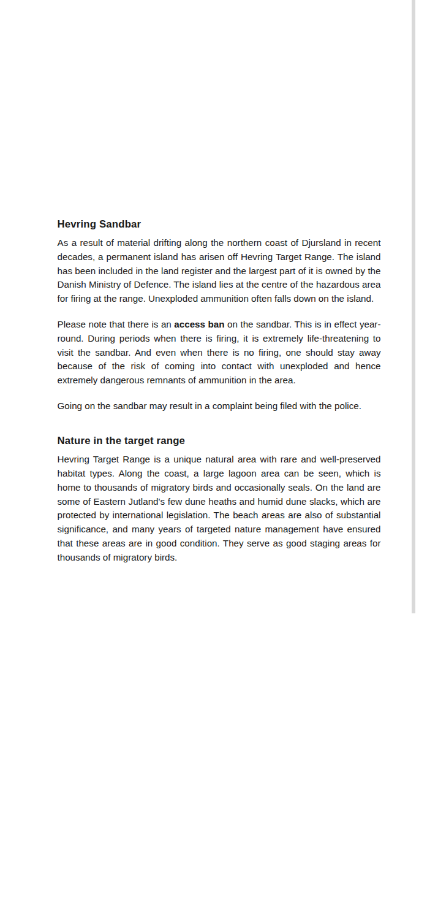Hevring Sandbar
As a result of material drifting along the northern coast of Djursland in recent decades, a permanent island has arisen off Hevring Target Range. The island has been included in the land register and the largest part of it is owned by the Danish Ministry of Defence. The island lies at the centre of the hazardous area for firing at the range. Unexploded ammunition often falls down on the island.
Please note that there is an access ban on the sandbar. This is in effect year-round. During periods when there is firing, it is extremely life-threatening to visit the sandbar. And even when there is no firing, one should stay away because of the risk of coming into contact with unexploded and hence extremely dangerous remnants of ammunition in the area.
Going on the sandbar may result in a complaint being filed with the police.
Nature in the target range
Hevring Target Range is a unique natural area with rare and well-preserved habitat types. Along the coast, a large lagoon area can be seen, which is home to thousands of migratory birds and occasionally seals. On the land are some of Eastern Jutland's few dune heaths and humid dune slacks, which are protected by international legislation. The beach areas are also of substantial significance, and many years of targeted nature management have ensured that these areas are in good condition. They serve as good staging areas for thousands of migratory birds.